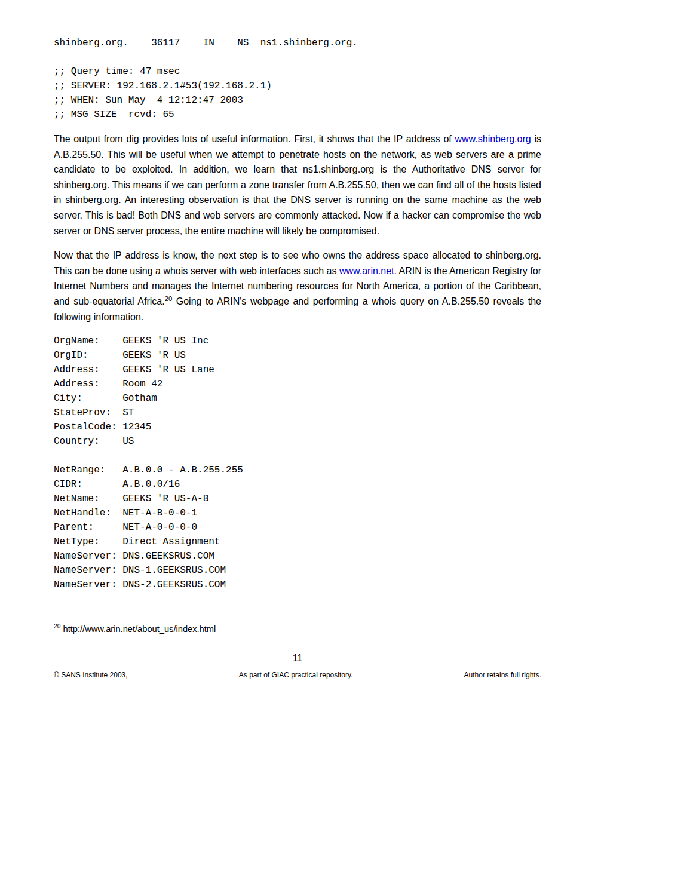shinberg.org.    36117    IN    NS  ns1.shinberg.org.

;; Query time: 47 msec
;; SERVER: 192.168.2.1#53(192.168.2.1)
;; WHEN: Sun May  4 12:12:47 2003
;; MSG SIZE  rcvd: 65
The output from dig provides lots of useful information. First, it shows that the IP address of www.shinberg.org is A.B.255.50. This will be useful when we attempt to penetrate hosts on the network, as web servers are a prime candidate to be exploited. In addition, we learn that ns1.shinberg.org is the Authoritative DNS server for shinberg.org. This means if we can perform a zone transfer from A.B.255.50, then we can find all of the hosts listed in shinberg.org. An interesting observation is that the DNS server is running on the same machine as the web server. This is bad! Both DNS and web servers are commonly attacked. Now if a hacker can compromise the web server or DNS server process, the entire machine will likely be compromised.
Now that the IP address is know, the next step is to see who owns the address space allocated to shinberg.org. This can be done using a whois server with web interfaces such as www.arin.net. ARIN is the American Registry for Internet Numbers and manages the Internet numbering resources for North America, a portion of the Caribbean, and sub-equatorial Africa.20 Going to ARIN's webpage and performing a whois query on A.B.255.50 reveals the following information.
OrgName:    GEEKS 'R US Inc
OrgID:      GEEKS 'R US
Address:    GEEKS 'R US Lane
Address:    Room 42
City:       Gotham
StateProv:  ST
PostalCode: 12345
Country:    US

NetRange:   A.B.0.0 - A.B.255.255
CIDR:       A.B.0.0/16
NetName:    GEEKS 'R US-A-B
NetHandle:  NET-A-B-0-0-1
Parent:     NET-A-0-0-0-0
NetType:    Direct Assignment
NameServer: DNS.GEEKSRUS.COM
NameServer: DNS-1.GEEKSRUS.COM
NameServer: DNS-2.GEEKSRUS.COM
20 http://www.arin.net/about_us/index.html
11
© SANS Institute 2003, As part of GIAC practical repository. Author retains full rights.